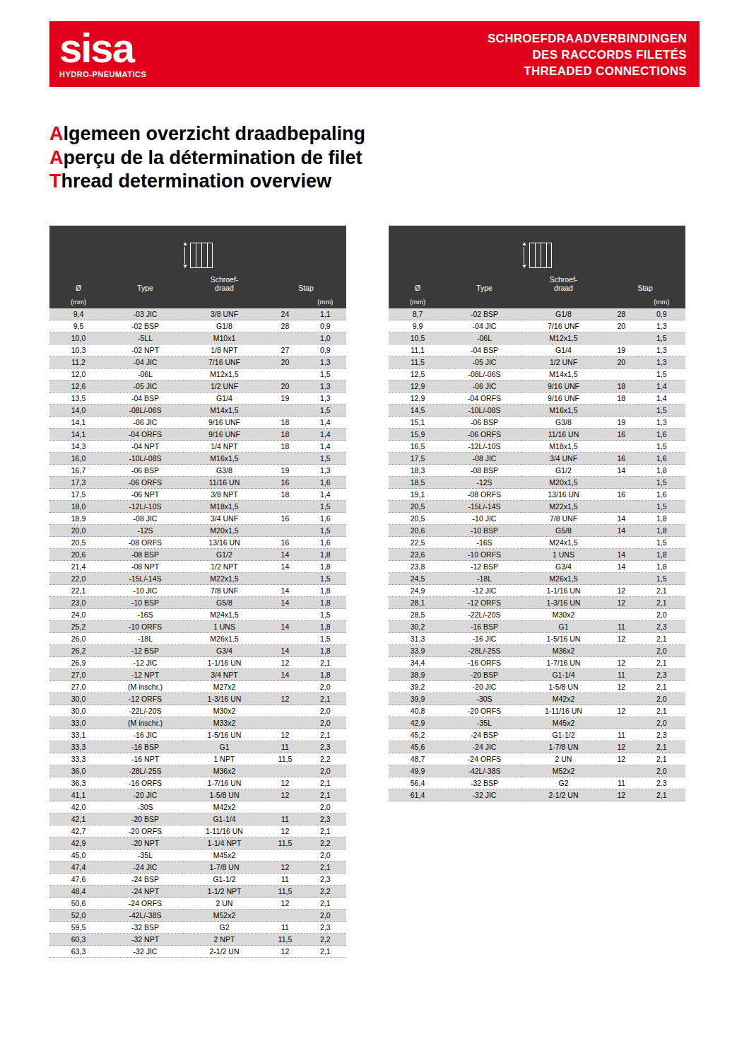sisa
HYDRO-PNEUMATICS
SCHROEFDRAADVERBINDINGEN
DES RACCORDS FILETÉS
THREADED CONNECTIONS
Algemeen overzicht draadbepaling
Aperçu de la détermination de filet
Thread determination overview
| Ø | Type | Schroef- draad | Stap |
| --- | --- | --- | --- |
| (mm) | | | | (mm) |
| 9,4 | -03 JIC | 3/8 UNF | 24 | 1,1 |
| 9,5 | -02 BSP | G1/8 | 28 | 0,9 |
| 10,0 | -5LL | M10x1 | | 1,0 |
| 10,3 | -02 NPT | 1/8 NPT | 27 | 0,9 |
| 11,2 | -04 JIC | 7/16 UNF | 20 | 1,3 |
| 12,0 | -06L | M12x1,5 | | 1,5 |
| 12,6 | -05 JIC | 1/2 UNF | 20 | 1,3 |
| 13,5 | -04 BSP | G1/4 | 19 | 1,3 |
| 14,0 | -08L/-06S | M14x1,5 | | 1,5 |
| 14,1 | -06 JIC | 9/16 UNF | 18 | 1,4 |
| 14,1 | -04 ORFS | 9/16 UNF | 18 | 1,4 |
| 14,3 | -04 NPT | 1/4 NPT | 18 | 1,4 |
| 16,0 | -10L/-08S | M16x1,5 | | 1,5 |
| 16,7 | -06 BSP | G3/8 | 19 | 1,3 |
| 17,3 | -06 ORFS | 11/16 UN | 16 | 1,6 |
| 17,5 | -06 NPT | 3/8 NPT | 18 | 1,4 |
| 18,0 | -12L/-10S | M18x1,5 | | 1,5 |
| 18,9 | -08 JIC | 3/4 UNF | 16 | 1,6 |
| 20,0 | -12S | M20x1,5 | | 1,5 |
| 20,5 | -08 ORFS | 13/16 UN | 16 | 1,6 |
| 20,6 | -08 BSP | G1/2 | 14 | 1,8 |
| 21,4 | -08 NPT | 1/2 NPT | 14 | 1,8 |
| 22,0 | -15L/-14S | M22x1,5 | | 1,5 |
| 22,1 | -10 JIC | 7/8 UNF | 14 | 1,8 |
| 23,0 | -10 BSP | G5/8 | 14 | 1,8 |
| 24,0 | -16S | M24x1,5 | | 1,5 |
| 25,2 | -10 ORFS | 1 UNS | 14 | 1,8 |
| 26,0 | -18L | M26x1,5 | | 1,5 |
| 26,2 | -12 BSP | G3/4 | 14 | 1,8 |
| 26,9 | -12 JIC | 1-1/16 UN | 12 | 2,1 |
| 27,0 | -12 NPT | 3/4 NPT | 14 | 1,8 |
| 27,0 | (M inschr.) | M27x2 | | 2,0 |
| 30,0 | -12 ORFS | 1-3/16 UN | 12 | 2,1 |
| 30,0 | -22L/-20S | M30x2 | | 2,0 |
| 33,0 | (M inschr.) | M33x2 | | 2,0 |
| 33,1 | -16 JIC | 1-5/16 UN | 12 | 2,1 |
| 33,3 | -16 BSP | G1 | 11 | 2,3 |
| 33,3 | -16 NPT | 1 NPT | 11,5 | 2,2 |
| 36,0 | -28L/-25S | M36x2 | | 2,0 |
| 36,3 | -16 ORFS | 1-7/16 UN | 12 | 2,1 |
| 41,1 | -20 JIC | 1-5/8 UN | 12 | 2,1 |
| 42,0 | -30S | M42x2 | | 2,0 |
| 42,1 | -20 BSP | G1-1/4 | 11 | 2,3 |
| 42,7 | -20 ORFS | 1-11/16 UN | 12 | 2,1 |
| 42,9 | -20 NPT | 1-1/4 NPT | 11,5 | 2,2 |
| 45,0 | -35L | M45x2 | | 2,0 |
| 47,4 | -24 JIC | 1-7/8 UN | 12 | 2,1 |
| 47,6 | -24 BSP | G1-1/2 | 11 | 2,3 |
| 48,4 | -24 NPT | 1-1/2 NPT | 11,5 | 2,2 |
| 50,6 | -24 ORFS | 2 UN | 12 | 2,1 |
| 52,0 | -42L/-38S | M52x2 | | 2,0 |
| 59,5 | -32 BSP | G2 | 11 | 2,3 |
| 60,3 | -32 NPT | 2 NPT | 11,5 | 2,2 |
| 63,3 | -32 JIC | 2-1/2 UN | 12 | 2,1 |
| Ø | Type | Schroef- draad | Stap |
| --- | --- | --- | --- |
| (mm) | | | | (mm) |
| 8,7 | -02 BSP | G1/8 | 28 | 0,9 |
| 9,9 | -04 JIC | 7/16 UNF | 20 | 1,3 |
| 10,5 | -06L | M12x1,5 | | 1,5 |
| 11,1 | -04 BSP | G1/4 | 19 | 1,3 |
| 11,5 | -05 JIC | 1/2 UNF | 20 | 1,3 |
| 12,5 | -08L/-06S | M14x1,5 | | 1,5 |
| 12,9 | -06 JIC | 9/16 UNF | 18 | 1,4 |
| 12,9 | -04 ORFS | 9/16 UNF | 18 | 1,4 |
| 14,5 | -10L/-08S | M16x1,5 | | 1,5 |
| 15,1 | -06 BSP | G3/8 | 19 | 1,3 |
| 15,9 | -06 ORFS | 11/16 UN | 16 | 1,6 |
| 16,5 | -12L/-10S | M18x1,5 | | 1,5 |
| 17,5 | -08 JIC | 3/4 UNF | 16 | 1,6 |
| 18,3 | -08 BSP | G1/2 | 14 | 1,8 |
| 18,5 | -12S | M20x1,5 | | 1,5 |
| 19,1 | -08 ORFS | 13/16 UN | 16 | 1,6 |
| 20,5 | -15L/-14S | M22x1,5 | | 1,5 |
| 20,5 | -10 JIC | 7/8 UNF | 14 | 1,8 |
| 20,6 | -10 BSP | G5/8 | 14 | 1,8 |
| 22,5 | -16S | M24x1,5 | | 1,5 |
| 23,6 | -10 ORFS | 1 UNS | 14 | 1,8 |
| 23,8 | -12 BSP | G3/4 | 14 | 1,8 |
| 24,5 | -18L | M26x1,5 | | 1,5 |
| 24,9 | -12 JIC | 1-1/16 UN | 12 | 2,1 |
| 28,1 | -12 ORFS | 1-3/16 UN | 12 | 2,1 |
| 28,5 | -22L/-20S | M30x2 | | 2,0 |
| 30,2 | -16 BSP | G1 | 11 | 2,3 |
| 31,3 | -16 JIC | 1-5/16 UN | 12 | 2,1 |
| 33,9 | -28L/-25S | M36x2 | | 2,0 |
| 34,4 | -16 ORFS | 1-7/16 UN | 12 | 2,1 |
| 38,9 | -20 BSP | G1-1/4 | 11 | 2,3 |
| 39,2 | -20 JIC | 1-5/8 UN | 12 | 2,1 |
| 39,9 | -30S | M42x2 | | 2,0 |
| 40,8 | -20 ORFS | 1-11/16 UN | 12 | 2,1 |
| 42,9 | -35L | M45x2 | | 2,0 |
| 45,2 | -24 BSP | G1-1/2 | 11 | 2,3 |
| 45,6 | -24 JIC | 1-7/8 UN | 12 | 2,1 |
| 48,7 | -24 ORFS | 2 UN | 12 | 2,1 |
| 49,9 | -42L/-38S | M52x2 | | 2,0 |
| 56,4 | -32 BSP | G2 | 11 | 2,3 |
| 61,4 | -32 JIC | 2-1/2 UN | 12 | 2,1 |